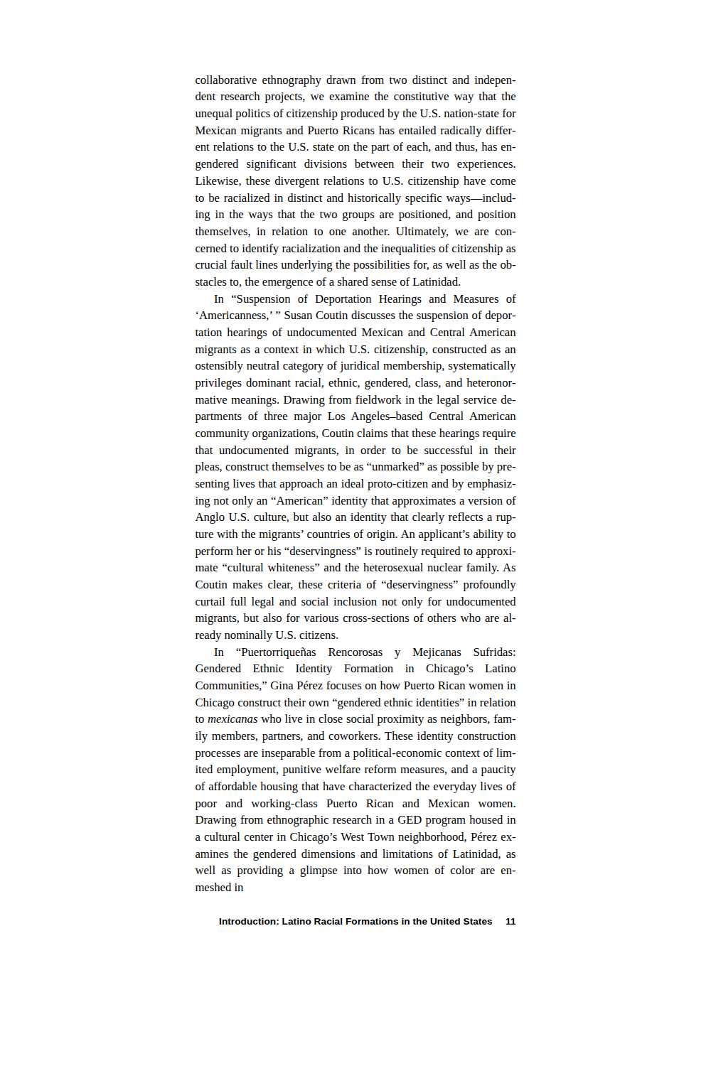collaborative ethnography drawn from two distinct and independent research projects, we examine the constitutive way that the unequal politics of citizenship produced by the U.S. nation-state for Mexican migrants and Puerto Ricans has entailed radically different relations to the U.S. state on the part of each, and thus, has engendered significant divisions between their two experiences. Likewise, these divergent relations to U.S. citizenship have come to be racialized in distinct and historically specific ways—including in the ways that the two groups are positioned, and position themselves, in relation to one another. Ultimately, we are concerned to identify racialization and the inequalities of citizenship as crucial fault lines underlying the possibilities for, as well as the obstacles to, the emergence of a shared sense of Latinidad.
In “Suspension of Deportation Hearings and Measures of ‘Americanness,’ ” Susan Coutin discusses the suspension of deportation hearings of undocumented Mexican and Central American migrants as a context in which U.S. citizenship, constructed as an ostensibly neutral category of juridical membership, systematically privileges dominant racial, ethnic, gendered, class, and heteronormative meanings. Drawing from fieldwork in the legal service departments of three major Los Angeles–based Central American community organizations, Coutin claims that these hearings require that undocumented migrants, in order to be successful in their pleas, construct themselves to be as “unmarked” as possible by presenting lives that approach an ideal proto-citizen and by emphasizing not only an “American” identity that approximates a version of Anglo U.S. culture, but also an identity that clearly reflects a rupture with the migrants’ countries of origin. An applicant’s ability to perform her or his “deservingness” is routinely required to approximate “cultural whiteness” and the heterosexual nuclear family. As Coutin makes clear, these criteria of “deservingness” profoundly curtail full legal and social inclusion not only for undocumented migrants, but also for various cross-sections of others who are already nominally U.S. citizens.
In “Puertorriqueñas Rencorosas y Mejicanas Sufridas: Gendered Ethnic Identity Formation in Chicago’s Latino Communities,” Gina Pérez focuses on how Puerto Rican women in Chicago construct their own “gendered ethnic identities” in relation to mexicanas who live in close social proximity as neighbors, family members, partners, and coworkers. These identity construction processes are inseparable from a political-economic context of limited employment, punitive welfare reform measures, and a paucity of affordable housing that have characterized the everyday lives of poor and working-class Puerto Rican and Mexican women. Drawing from ethnographic research in a GED program housed in a cultural center in Chicago’s West Town neighborhood, Pérez examines the gendered dimensions and limitations of Latinidad, as well as providing a glimpse into how women of color are enmeshed in
Introduction: Latino Racial Formations in the United States11